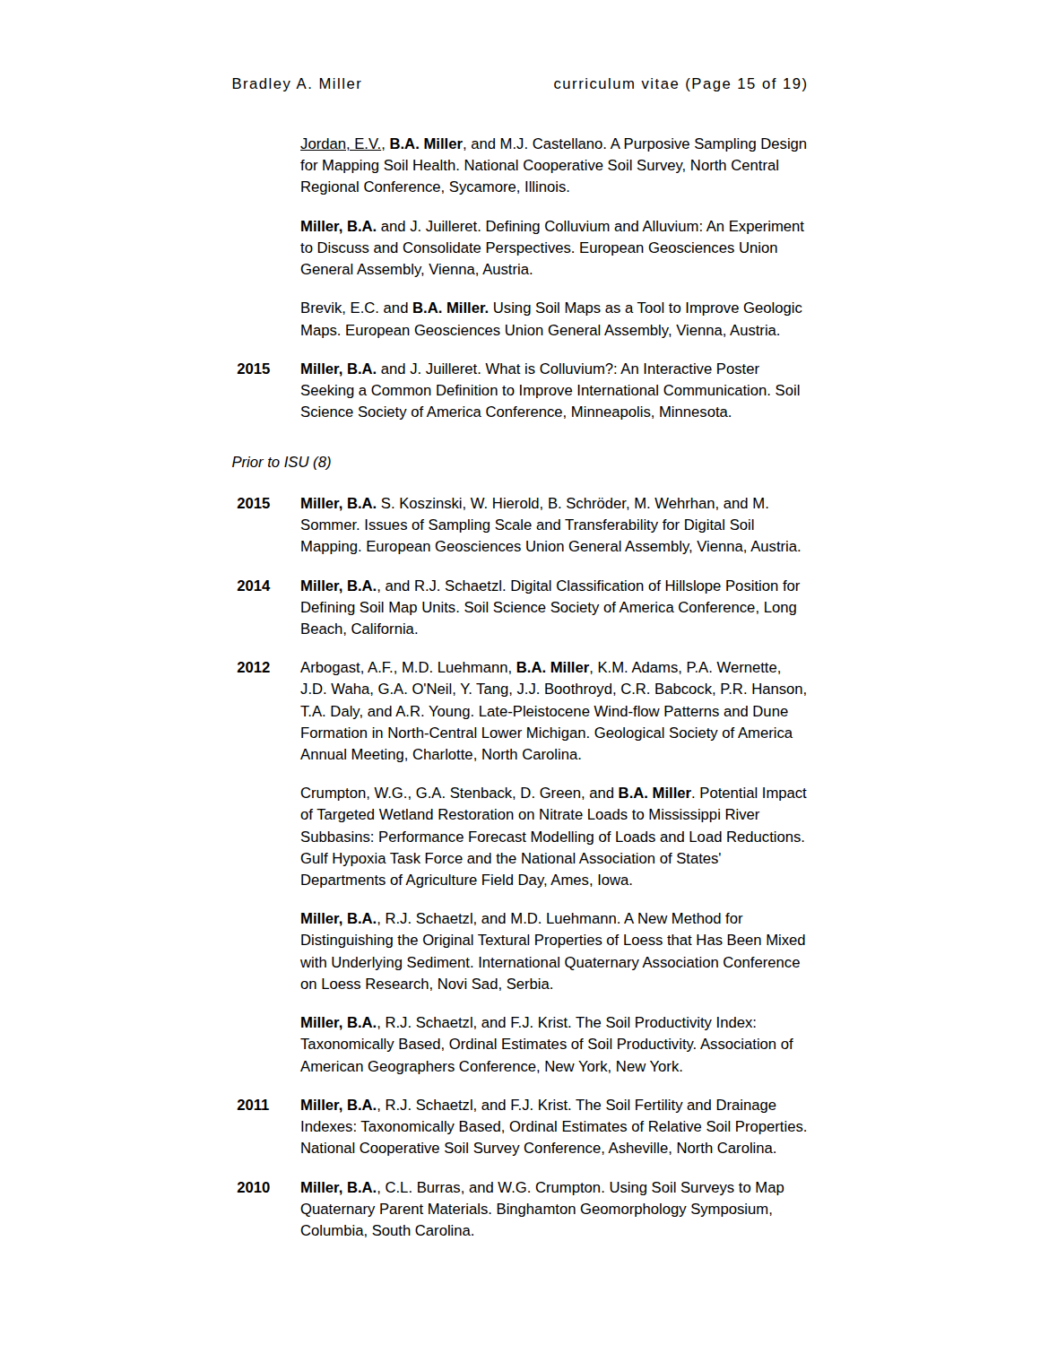Bradley A. Miller curriculum vitae (Page 15 of 19)
Jordan, E.V., B.A. Miller, and M.J. Castellano. A Purposive Sampling Design for Mapping Soil Health. National Cooperative Soil Survey, North Central Regional Conference, Sycamore, Illinois.
Miller, B.A. and J. Juilleret. Defining Colluvium and Alluvium: An Experiment to Discuss and Consolidate Perspectives. European Geosciences Union General Assembly, Vienna, Austria.
Brevik, E.C. and B.A. Miller. Using Soil Maps as a Tool to Improve Geologic Maps. European Geosciences Union General Assembly, Vienna, Austria.
2015
Miller, B.A. and J. Juilleret. What is Colluvium?: An Interactive Poster Seeking a Common Definition to Improve International Communication. Soil Science Society of America Conference, Minneapolis, Minnesota.
Prior to ISU (8)
2015
Miller, B.A. S. Koszinski, W. Hierold, B. Schröder, M. Wehrhan, and M. Sommer. Issues of Sampling Scale and Transferability for Digital Soil Mapping. European Geosciences Union General Assembly, Vienna, Austria.
2014
Miller, B.A., and R.J. Schaetzl. Digital Classification of Hillslope Position for Defining Soil Map Units. Soil Science Society of America Conference, Long Beach, California.
2012
Arbogast, A.F., M.D. Luehmann, B.A. Miller, K.M. Adams, P.A. Wernette, J.D. Waha, G.A. O'Neil, Y. Tang, J.J. Boothroyd, C.R. Babcock, P.R. Hanson, T.A. Daly, and A.R. Young. Late-Pleistocene Wind-flow Patterns and Dune Formation in North-Central Lower Michigan. Geological Society of America Annual Meeting, Charlotte, North Carolina.
Crumpton, W.G., G.A. Stenback, D. Green, and B.A. Miller. Potential Impact of Targeted Wetland Restoration on Nitrate Loads to Mississippi River Subbasins: Performance Forecast Modelling of Loads and Load Reductions. Gulf Hypoxia Task Force and the National Association of States' Departments of Agriculture Field Day, Ames, Iowa.
Miller, B.A., R.J. Schaetzl, and M.D. Luehmann. A New Method for Distinguishing the Original Textural Properties of Loess that Has Been Mixed with Underlying Sediment. International Quaternary Association Conference on Loess Research, Novi Sad, Serbia.
Miller, B.A., R.J. Schaetzl, and F.J. Krist. The Soil Productivity Index: Taxonomically Based, Ordinal Estimates of Soil Productivity. Association of American Geographers Conference, New York, New York.
2011
Miller, B.A., R.J. Schaetzl, and F.J. Krist. The Soil Fertility and Drainage Indexes: Taxonomically Based, Ordinal Estimates of Relative Soil Properties. National Cooperative Soil Survey Conference, Asheville, North Carolina.
2010
Miller, B.A., C.L. Burras, and W.G. Crumpton. Using Soil Surveys to Map Quaternary Parent Materials. Binghamton Geomorphology Symposium, Columbia, South Carolina.